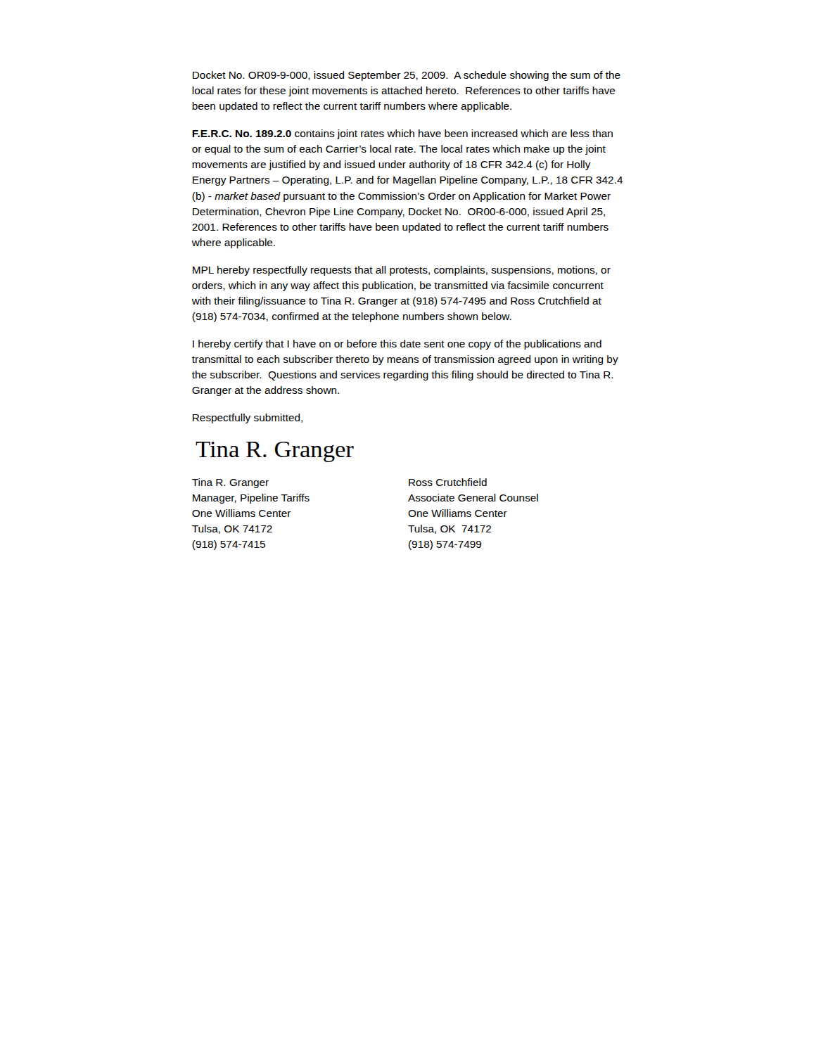Docket No. OR09-9-000, issued September 25, 2009. A schedule showing the sum of the local rates for these joint movements is attached hereto. References to other tariffs have been updated to reflect the current tariff numbers where applicable.
F.E.R.C. No. 189.2.0 contains joint rates which have been increased which are less than or equal to the sum of each Carrier’s local rate. The local rates which make up the joint movements are justified by and issued under authority of 18 CFR 342.4 (c) for Holly Energy Partners – Operating, L.P. and for Magellan Pipeline Company, L.P., 18 CFR 342.4 (b) - market based pursuant to the Commission’s Order on Application for Market Power Determination, Chevron Pipe Line Company, Docket No. OR00-6-000, issued April 25, 2001. References to other tariffs have been updated to reflect the current tariff numbers where applicable.
MPL hereby respectfully requests that all protests, complaints, suspensions, motions, or orders, which in any way affect this publication, be transmitted via facsimile concurrent with their filing/issuance to Tina R. Granger at (918) 574-7495 and Ross Crutchfield at (918) 574-7034, confirmed at the telephone numbers shown below.
I hereby certify that I have on or before this date sent one copy of the publications and transmittal to each subscriber thereto by means of transmission agreed upon in writing by the subscriber. Questions and services regarding this filing should be directed to Tina R. Granger at the address shown.
Respectfully submitted,
Tina R. Granger
| Tina R. Granger | Ross Crutchfield |
| Manager, Pipeline Tariffs | Associate General Counsel |
| One Williams Center | One Williams Center |
| Tulsa, OK 74172 | Tulsa, OK 74172 |
| (918) 574-7415 | (918) 574-7499 |